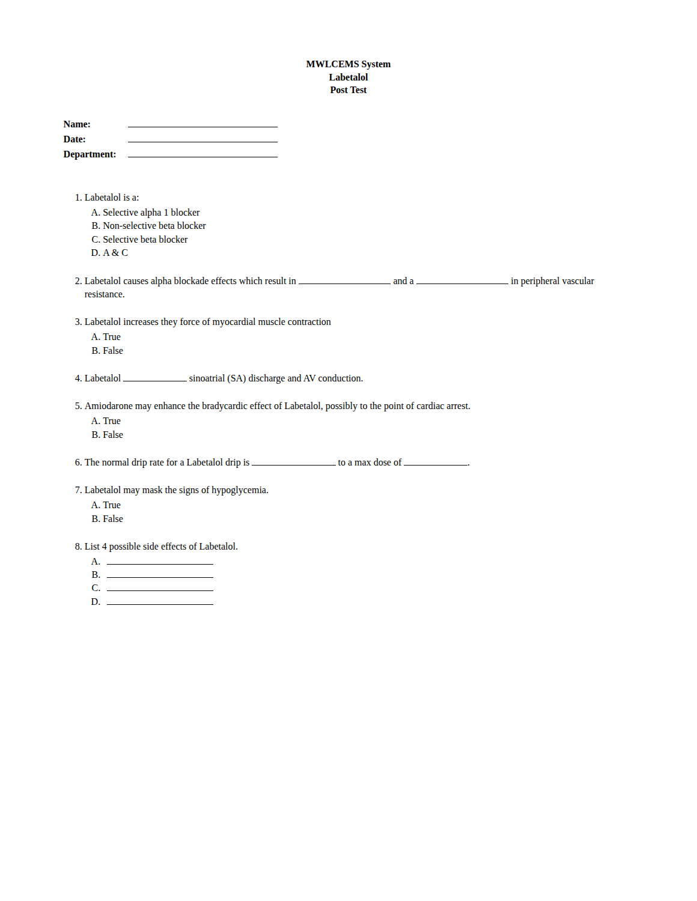MWLCEMS System
Labetalol
Post Test
| Name: | |
| Date: | |
| Department: | |
Labetalol is a:
Selective alpha 1 blocker
Non-selective beta blocker
Selective beta blocker
A & C
Labetalol causes alpha blockade effects which result in and a in peripheral vascular resistance.
Labetalol increases they force of myocardial muscle contraction
True
False
Labetalol sinoatrial (SA) discharge and AV conduction.
Amiodarone may enhance the bradycardic effect of Labetalol, possibly to the point of cardiac arrest.
True
False
The normal drip rate for a Labetalol drip is to a max dose of .
Labetalol may mask the signs of hypoglycemia.
True
False
List 4 possible side effects of Labetalol.